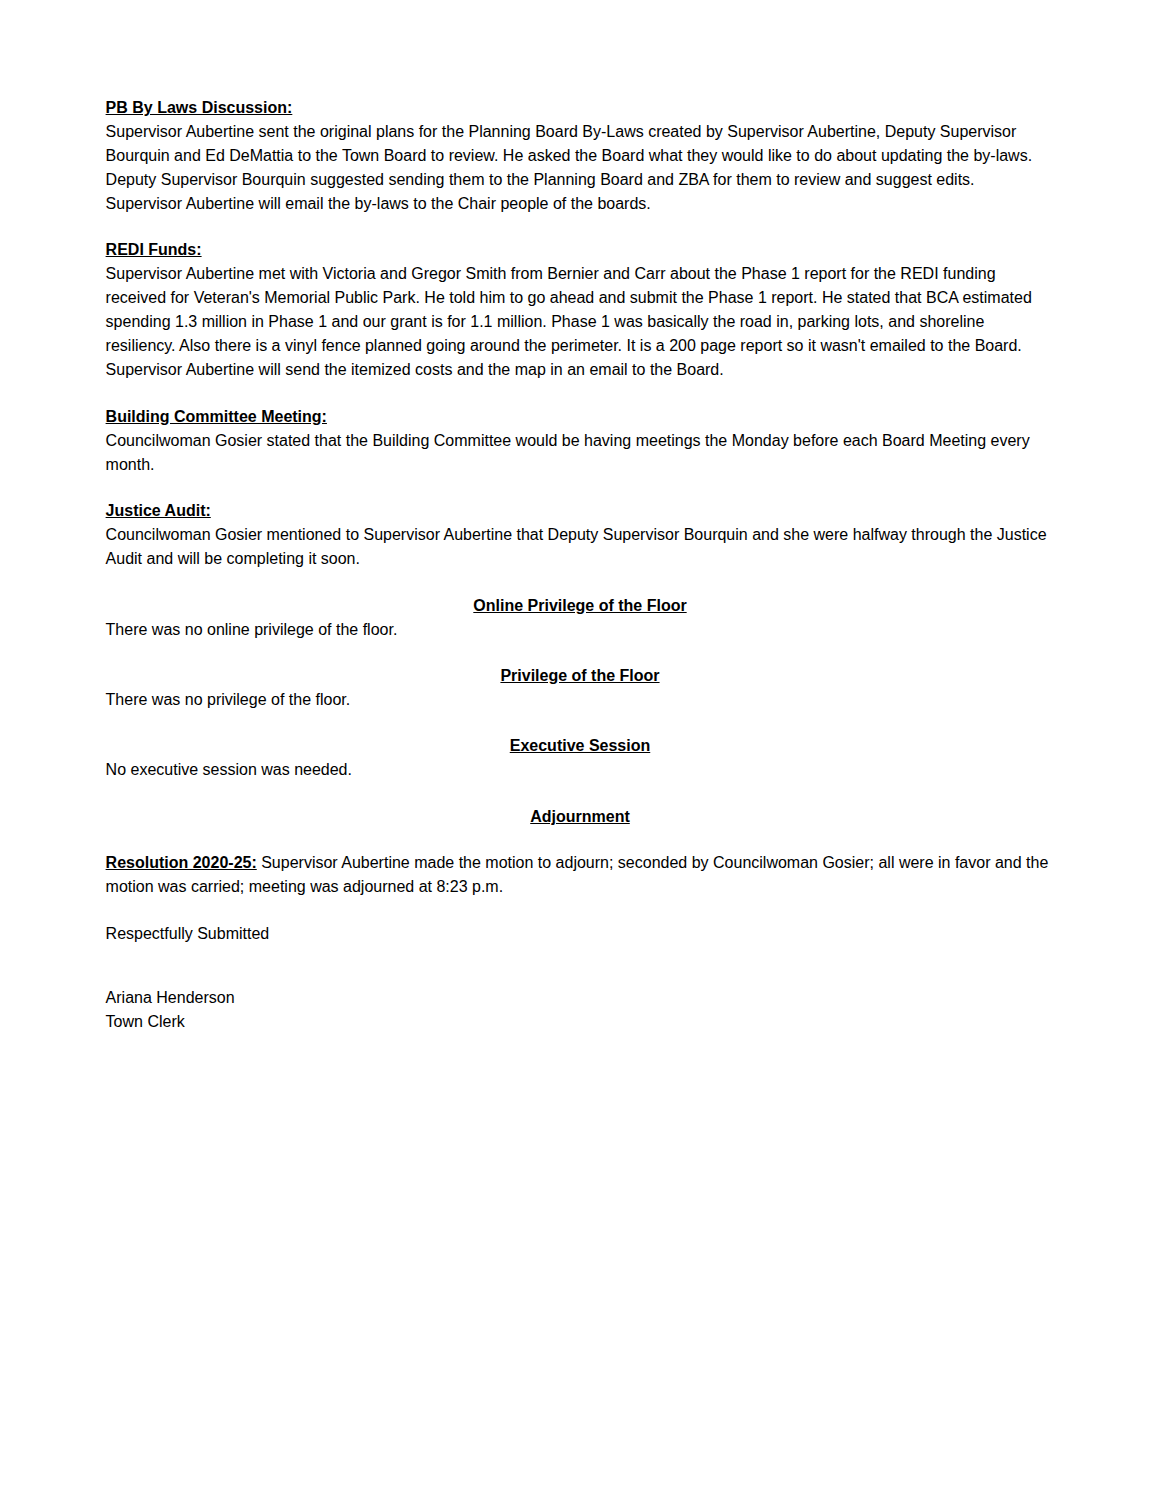PB By Laws Discussion:
Supervisor Aubertine sent the original plans for the Planning Board By-Laws created by Supervisor Aubertine, Deputy Supervisor Bourquin and Ed DeMattia to the Town Board to review. He asked the Board what they would like to do about updating the by-laws. Deputy Supervisor Bourquin suggested sending them to the Planning Board and ZBA for them to review and suggest edits. Supervisor Aubertine will email the by-laws to the Chair people of the boards.
REDI Funds:
Supervisor Aubertine met with Victoria and Gregor Smith from Bernier and Carr about the Phase 1 report for the REDI funding received for Veteran's Memorial Public Park. He told him to go ahead and submit the Phase 1 report. He stated that BCA estimated spending 1.3 million in Phase 1 and our grant is for 1.1 million. Phase 1 was basically the road in, parking lots, and shoreline resiliency. Also there is a vinyl fence planned going around the perimeter. It is a 200 page report so it wasn't emailed to the Board. Supervisor Aubertine will send the itemized costs and the map in an email to the Board.
Building Committee Meeting:
Councilwoman Gosier stated that the Building Committee would be having meetings the Monday before each Board Meeting every month.
Justice Audit:
Councilwoman Gosier mentioned to Supervisor Aubertine that Deputy Supervisor Bourquin and she were halfway through the Justice Audit and will be completing it soon.
Online Privilege of the Floor
There was no online privilege of the floor.
Privilege of the Floor
There was no privilege of the floor.
Executive Session
No executive session was needed.
Adjournment
Resolution 2020-25: Supervisor Aubertine made the motion to adjourn; seconded by Councilwoman Gosier; all were in favor and the motion was carried; meeting was adjourned at 8:23 p.m.
Respectfully Submitted
Ariana Henderson
Town Clerk